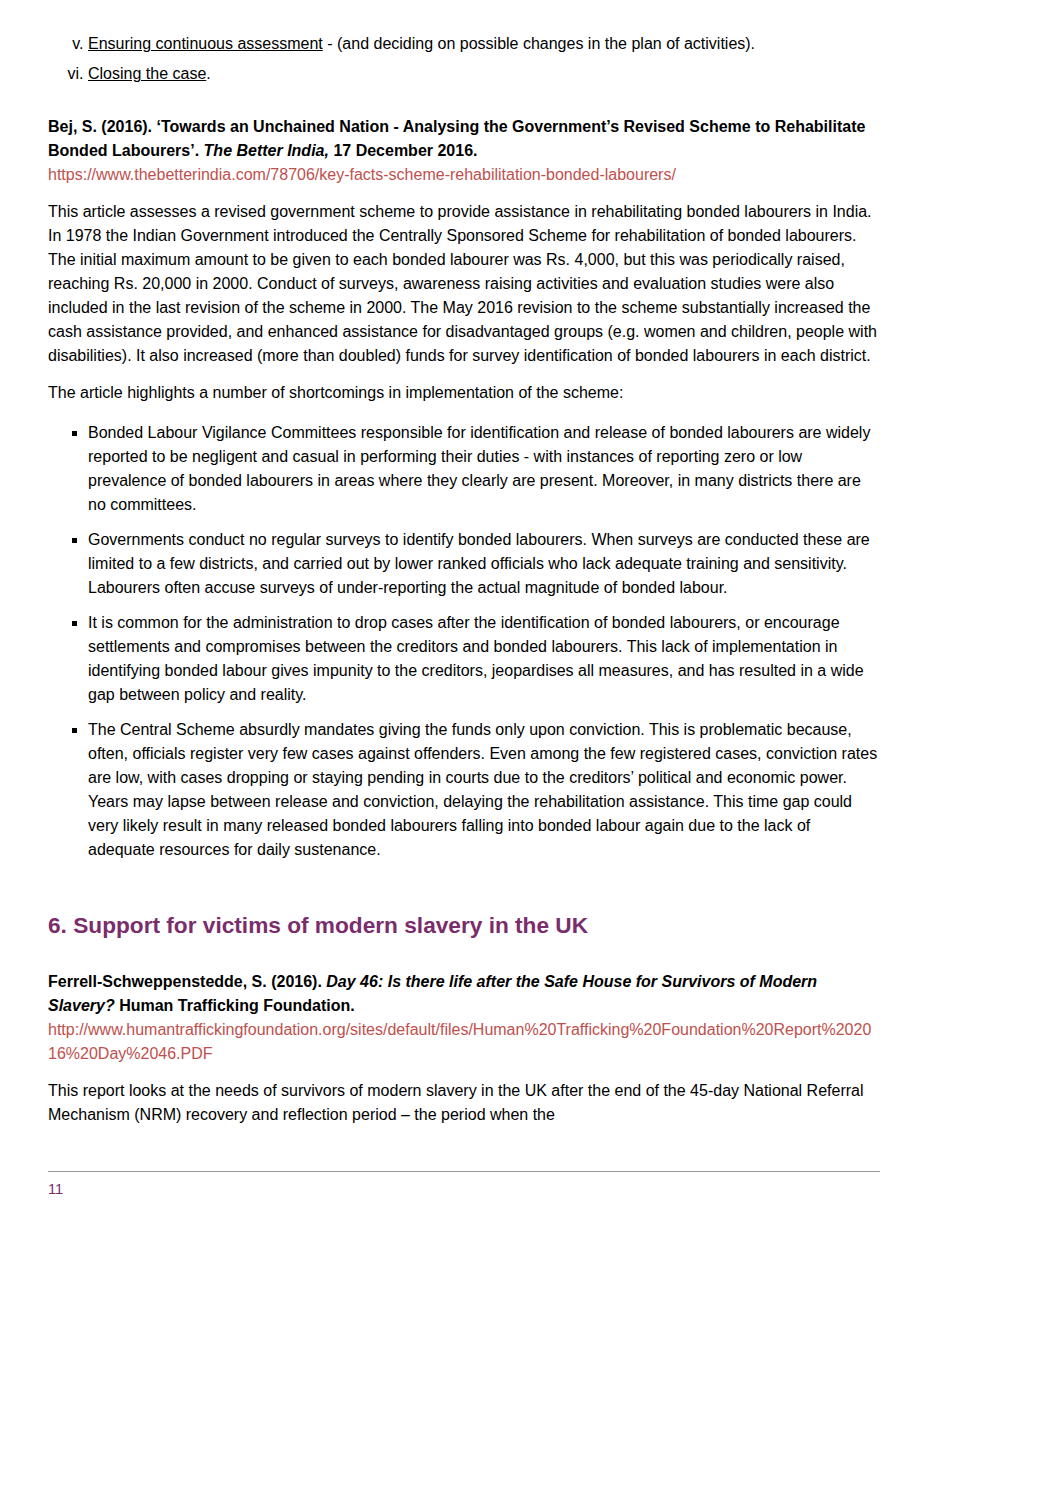Ensuring continuous assessment - (and deciding on possible changes in the plan of activities).
Closing the case.
Bej, S. (2016). ‘Towards an Unchained Nation - Analysing the Government’s Revised Scheme to Rehabilitate Bonded Labourers’. The Better India, 17 December 2016.
https://www.thebetterindia.com/78706/key-facts-scheme-rehabilitation-bonded-labourers/
This article assesses a revised government scheme to provide assistance in rehabilitating bonded labourers in India. In 1978 the Indian Government introduced the Centrally Sponsored Scheme for rehabilitation of bonded labourers. The initial maximum amount to be given to each bonded labourer was Rs. 4,000, but this was periodically raised, reaching Rs. 20,000 in 2000. Conduct of surveys, awareness raising activities and evaluation studies were also included in the last revision of the scheme in 2000. The May 2016 revision to the scheme substantially increased the cash assistance provided, and enhanced assistance for disadvantaged groups (e.g. women and children, people with disabilities). It also increased (more than doubled) funds for survey identification of bonded labourers in each district.
The article highlights a number of shortcomings in implementation of the scheme:
Bonded Labour Vigilance Committees responsible for identification and release of bonded labourers are widely reported to be negligent and casual in performing their duties - with instances of reporting zero or low prevalence of bonded labourers in areas where they clearly are present. Moreover, in many districts there are no committees.
Governments conduct no regular surveys to identify bonded labourers. When surveys are conducted these are limited to a few districts, and carried out by lower ranked officials who lack adequate training and sensitivity. Labourers often accuse surveys of under-reporting the actual magnitude of bonded labour.
It is common for the administration to drop cases after the identification of bonded labourers, or encourage settlements and compromises between the creditors and bonded labourers. This lack of implementation in identifying bonded labour gives impunity to the creditors, jeopardises all measures, and has resulted in a wide gap between policy and reality.
The Central Scheme absurdly mandates giving the funds only upon conviction. This is problematic because, often, officials register very few cases against offenders. Even among the few registered cases, conviction rates are low, with cases dropping or staying pending in courts due to the creditors’ political and economic power. Years may lapse between release and conviction, delaying the rehabilitation assistance. This time gap could very likely result in many released bonded labourers falling into bonded labour again due to the lack of adequate resources for daily sustenance.
6. Support for victims of modern slavery in the UK
Ferrell-Schweppenstedde, S. (2016). Day 46: Is there life after the Safe House for Survivors of Modern Slavery? Human Trafficking Foundation.
http://www.humantraffickingfoundation.org/sites/default/files/Human%20Trafficking%20Foundation%20Report%202016%20Day%2046.PDF
This report looks at the needs of survivors of modern slavery in the UK after the end of the 45-day National Referral Mechanism (NRM) recovery and reflection period – the period when the
11